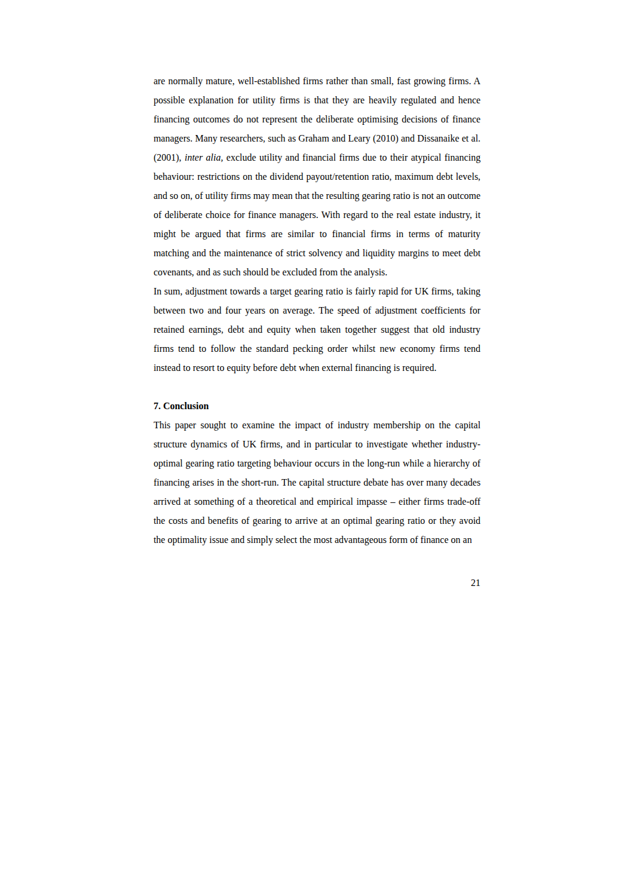are normally mature, well-established firms rather than small, fast growing firms. A possible explanation for utility firms is that they are heavily regulated and hence financing outcomes do not represent the deliberate optimising decisions of finance managers. Many researchers, such as Graham and Leary (2010) and Dissanaike et al. (2001), inter alia, exclude utility and financial firms due to their atypical financing behaviour: restrictions on the dividend payout/retention ratio, maximum debt levels, and so on, of utility firms may mean that the resulting gearing ratio is not an outcome of deliberate choice for finance managers. With regard to the real estate industry, it might be argued that firms are similar to financial firms in terms of maturity matching and the maintenance of strict solvency and liquidity margins to meet debt covenants, and as such should be excluded from the analysis.
In sum, adjustment towards a target gearing ratio is fairly rapid for UK firms, taking between two and four years on average. The speed of adjustment coefficients for retained earnings, debt and equity when taken together suggest that old industry firms tend to follow the standard pecking order whilst new economy firms tend instead to resort to equity before debt when external financing is required.
7. Conclusion
This paper sought to examine the impact of industry membership on the capital structure dynamics of UK firms, and in particular to investigate whether industry-optimal gearing ratio targeting behaviour occurs in the long-run while a hierarchy of financing arises in the short-run. The capital structure debate has over many decades arrived at something of a theoretical and empirical impasse – either firms trade-off the costs and benefits of gearing to arrive at an optimal gearing ratio or they avoid the optimality issue and simply select the most advantageous form of finance on an
21